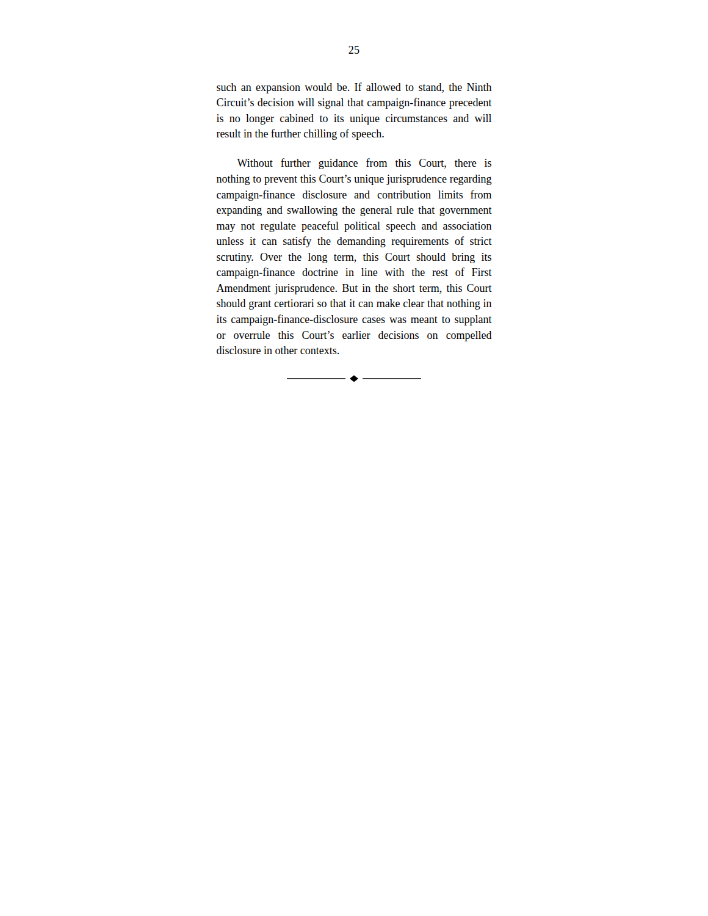25
such an expansion would be. If allowed to stand, the Ninth Circuit’s decision will signal that campaign-finance precedent is no longer cabined to its unique circumstances and will result in the further chilling of speech.
Without further guidance from this Court, there is nothing to prevent this Court’s unique jurisprudence regarding campaign-finance disclosure and contribution limits from expanding and swallowing the general rule that government may not regulate peaceful political speech and association unless it can satisfy the demanding requirements of strict scrutiny. Over the long term, this Court should bring its campaign-finance doctrine in line with the rest of First Amendment jurisprudence. But in the short term, this Court should grant certiorari so that it can make clear that nothing in its campaign-finance-disclosure cases was meant to supplant or overrule this Court’s earlier decisions on compelled disclosure in other contexts.